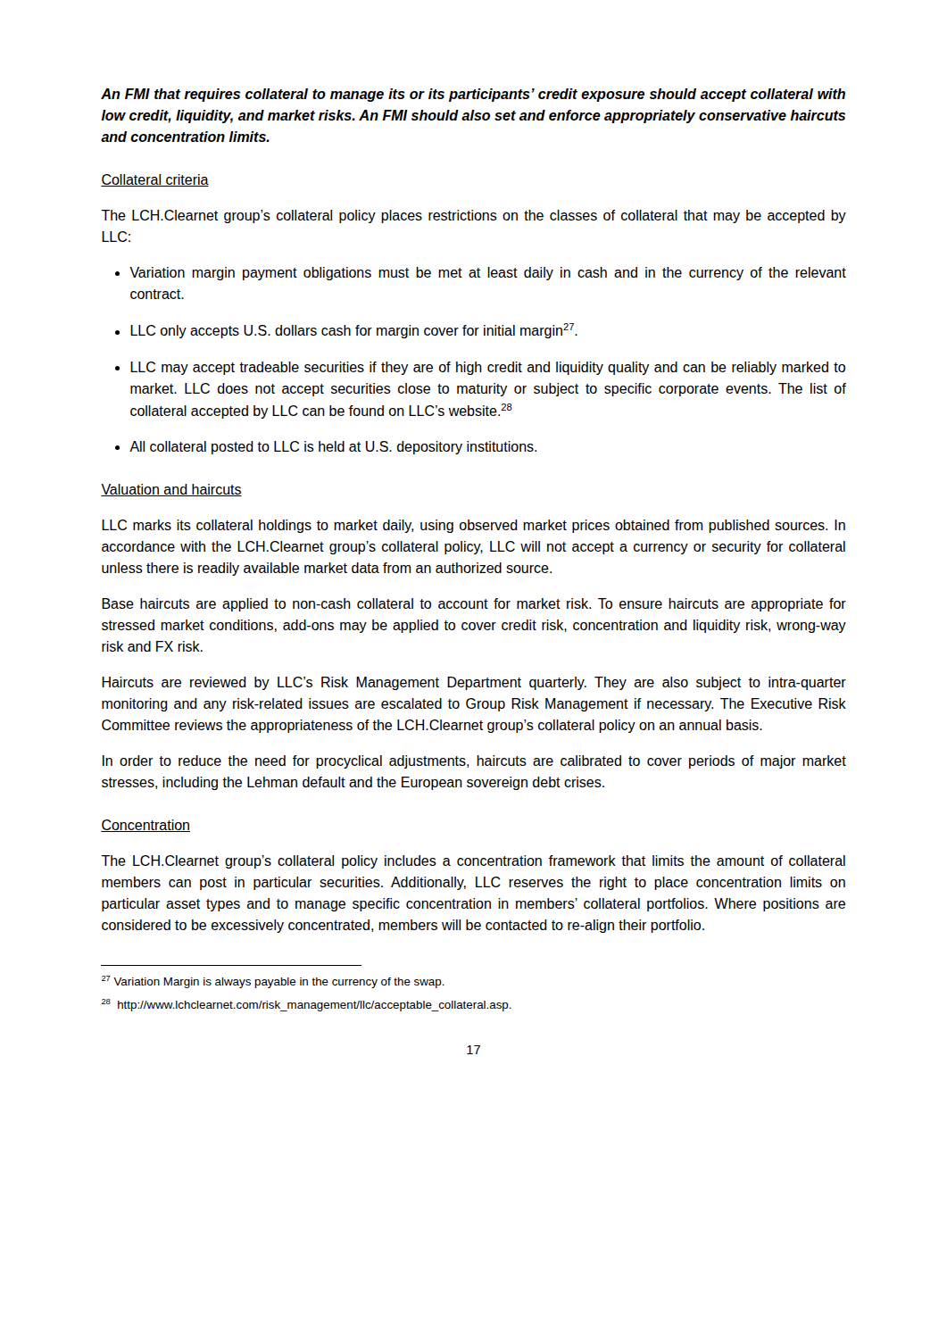An FMI that requires collateral to manage its or its participants’ credit exposure should accept collateral with low credit, liquidity, and market risks. An FMI should also set and enforce appropriately conservative haircuts and concentration limits.
Collateral criteria
The LCH.Clearnet group’s collateral policy places restrictions on the classes of collateral that may be accepted by LLC:
Variation margin payment obligations must be met at least daily in cash and in the currency of the relevant contract.
LLC only accepts U.S. dollars cash for margin cover for initial margin27.
LLC may accept tradeable securities if they are of high credit and liquidity quality and can be reliably marked to market. LLC does not accept securities close to maturity or subject to specific corporate events. The list of collateral accepted by LLC can be found on LLC’s website.28
All collateral posted to LLC is held at U.S. depository institutions.
Valuation and haircuts
LLC marks its collateral holdings to market daily, using observed market prices obtained from published sources. In accordance with the LCH.Clearnet group’s collateral policy, LLC will not accept a currency or security for collateral unless there is readily available market data from an authorized source.
Base haircuts are applied to non-cash collateral to account for market risk. To ensure haircuts are appropriate for stressed market conditions, add-ons may be applied to cover credit risk, concentration and liquidity risk, wrong-way risk and FX risk.
Haircuts are reviewed by LLC’s Risk Management Department quarterly. They are also subject to intra-quarter monitoring and any risk-related issues are escalated to Group Risk Management if necessary. The Executive Risk Committee reviews the appropriateness of the LCH.Clearnet group’s collateral policy on an annual basis.
In order to reduce the need for procyclical adjustments, haircuts are calibrated to cover periods of major market stresses, including the Lehman default and the European sovereign debt crises.
Concentration
The LCH.Clearnet group’s collateral policy includes a concentration framework that limits the amount of collateral members can post in particular securities. Additionally, LLC reserves the right to place concentration limits on particular asset types and to manage specific concentration in members’ collateral portfolios. Where positions are considered to be excessively concentrated, members will be contacted to re-align their portfolio.
27 Variation Margin is always payable in the currency of the swap.
28 http://www.lchclearnet.com/risk_management/llc/acceptable_collateral.asp.
17